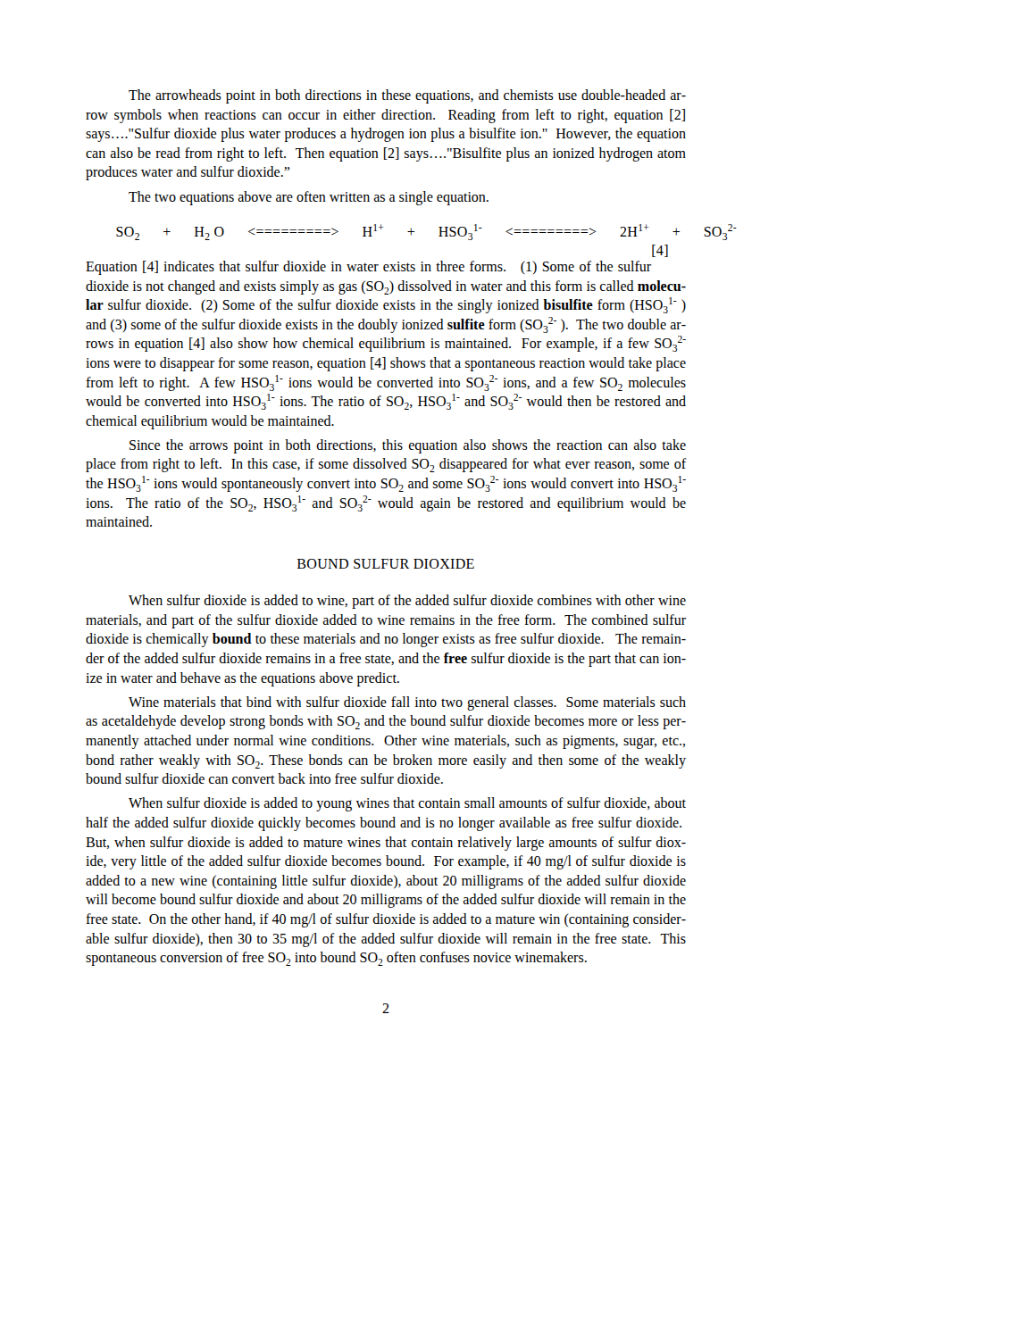The arrowheads point in both directions in these equations, and chemists use double-headed arrow symbols when reactions can occur in either direction. Reading from left to right, equation [2] says…."Sulfur dioxide plus water produces a hydrogen ion plus a bisulfite ion." However, the equation can also be read from right to left. Then equation [2] says…."Bisulfite plus an ionized hydrogen atom produces water and sulfur dioxide.”
The two equations above are often written as a single equation.
SO2 + H2 O <=========> H1+ + HSO31- <=========> 2H1+ + SO32-[4]
Equation [4] indicates that sulfur dioxide in water exists in three forms. (1) Some of the sulfur dioxide is not changed and exists simply as gas (SO2) dissolved in water and this form is called molecular sulfur dioxide. (2) Some of the sulfur dioxide exists in the singly ionized bisulfite form (HSO31- ) and (3) some of the sulfur dioxide exists in the doubly ionized sulfite form (SO32- ). The two double arrows in equation [4] also show how chemical equilibrium is maintained. For example, if a few SO32- ions were to disappear for some reason, equation [4] shows that a spontaneous reaction would take place from left to right. A few HSO31- ions would be converted into SO32- ions, and a few SO2 molecules would be converted into HSO31- ions. The ratio of SO2, HSO31- and SO32- would then be restored and chemical equilibrium would be maintained.
Since the arrows point in both directions, this equation also shows the reaction can also take place from right to left. In this case, if some dissolved SO2 disappeared for what ever reason, some of the HSO31- ions would spontaneously convert into SO2 and some SO32- ions would convert into HSO31- ions. The ratio of the SO2, HSO31- and SO32- would again be restored and equilibrium would be maintained.
BOUND SULFUR DIOXIDE
When sulfur dioxide is added to wine, part of the added sulfur dioxide combines with other wine materials, and part of the sulfur dioxide added to wine remains in the free form. The combined sulfur dioxide is chemically bound to these materials and no longer exists as free sulfur dioxide. The remainder of the added sulfur dioxide remains in a free state, and the free sulfur dioxide is the part that can ionize in water and behave as the equations above predict.
Wine materials that bind with sulfur dioxide fall into two general classes. Some materials such as acetaldehyde develop strong bonds with SO2 and the bound sulfur dioxide becomes more or less permanently attached under normal wine conditions. Other wine materials, such as pigments, sugar, etc., bond rather weakly with SO2. These bonds can be broken more easily and then some of the weakly bound sulfur dioxide can convert back into free sulfur dioxide.
When sulfur dioxide is added to young wines that contain small amounts of sulfur dioxide, about half the added sulfur dioxide quickly becomes bound and is no longer available as free sulfur dioxide. But, when sulfur dioxide is added to mature wines that contain relatively large amounts of sulfur dioxide, very little of the added sulfur dioxide becomes bound. For example, if 40 mg/l of sulfur dioxide is added to a new wine (containing little sulfur dioxide), about 20 milligrams of the added sulfur dioxide will become bound sulfur dioxide and about 20 milligrams of the added sulfur dioxide will remain in the free state. On the other hand, if 40 mg/l of sulfur dioxide is added to a mature win (containing considerable sulfur dioxide), then 30 to 35 mg/l of the added sulfur dioxide will remain in the free state. This spontaneous conversion of free SO2 into bound SO2 often confuses novice winemakers.
2